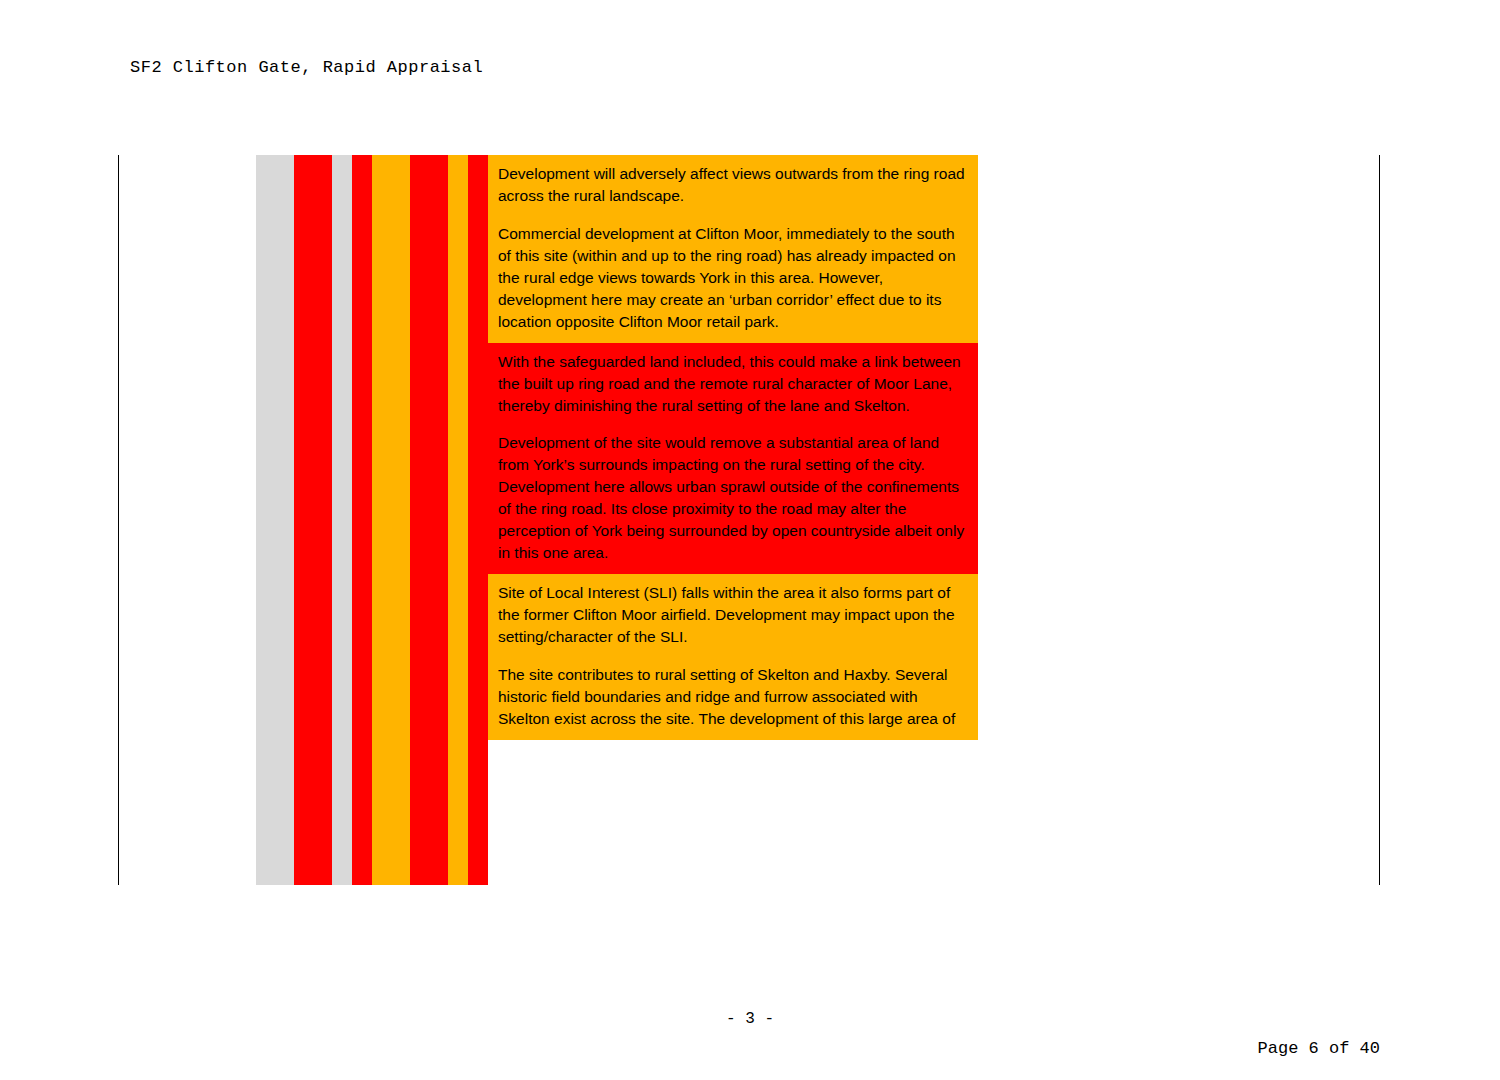SF2 Clifton Gate, Rapid Appraisal
Development will adversely affect views outwards from the ring road across the rural landscape.
Commercial development at Clifton Moor, immediately to the south of this site (within and up to the ring road) has already impacted on the rural edge views towards York in this area. However, development here may create an ‘urban corridor’ effect due to its location opposite Clifton Moor retail park.
With the safeguarded land included, this could make a link between the built up ring road and the remote rural character of Moor Lane, thereby diminishing the rural setting of the lane and Skelton.
Development of the site would remove a substantial area of land from York’s surrounds impacting on the rural setting of the city. Development here allows urban sprawl outside of the confinements of the ring road. Its close proximity to the road may alter the perception of York being surrounded by open countryside albeit only in this one area.
Site of Local Interest (SLI) falls within the area it also forms part of the former Clifton Moor airfield. Development may impact upon the setting/character of the SLI.
The site contributes to rural setting of Skelton and Haxby. Several historic field boundaries and ridge and furrow associated with Skelton exist across the site. The development of this large area of
- 3 -
Page 6 of 40